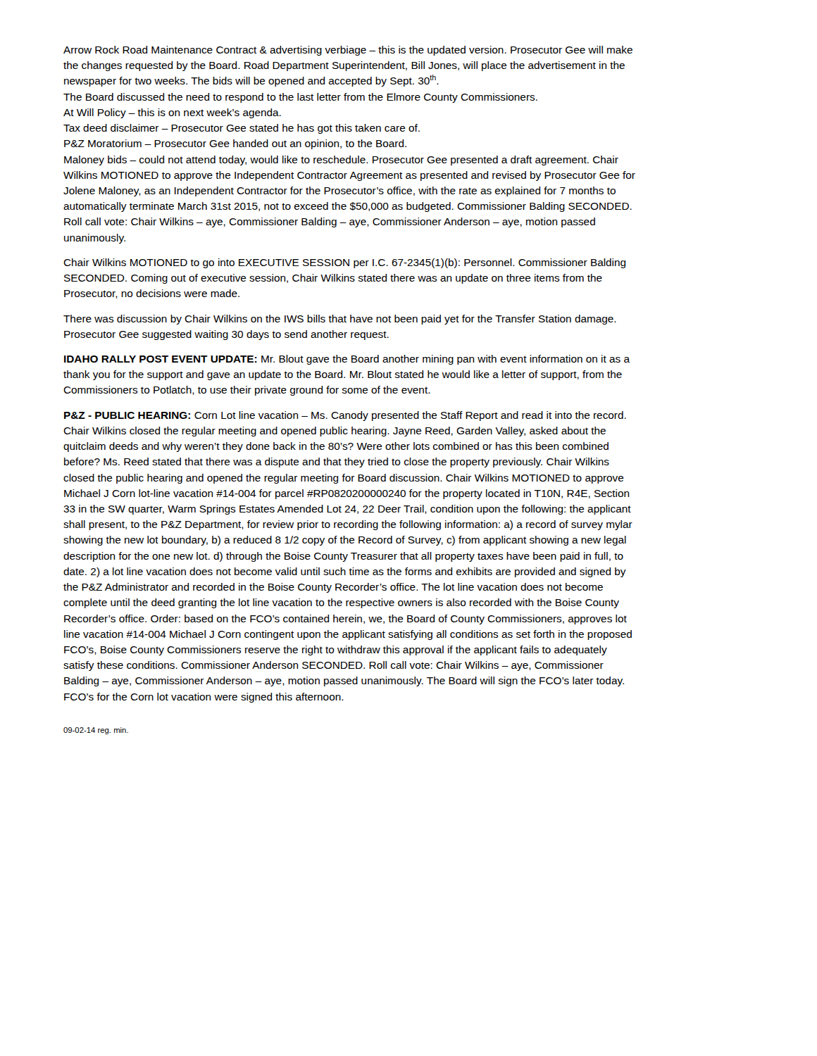Arrow Rock Road Maintenance Contract & advertising verbiage – this is the updated version. Prosecutor Gee will make the changes requested by the Board. Road Department Superintendent, Bill Jones, will place the advertisement in the newspaper for two weeks. The bids will be opened and accepted by Sept. 30th.
The Board discussed the need to respond to the last letter from the Elmore County Commissioners.
At Will Policy – this is on next week’s agenda.
Tax deed disclaimer – Prosecutor Gee stated he has got this taken care of.
P&Z Moratorium – Prosecutor Gee handed out an opinion, to the Board.
Maloney bids – could not attend today, would like to reschedule. Prosecutor Gee presented a draft agreement. Chair Wilkins MOTIONED to approve the Independent Contractor Agreement as presented and revised by Prosecutor Gee for Jolene Maloney, as an Independent Contractor for the Prosecutor’s office, with the rate as explained for 7 months to automatically terminate March 31st 2015, not to exceed the $50,000 as budgeted. Commissioner Balding SECONDED. Roll call vote: Chair Wilkins – aye, Commissioner Balding – aye, Commissioner Anderson – aye, motion passed unanimously.
Chair Wilkins MOTIONED to go into EXECUTIVE SESSION per I.C. 67-2345(1)(b): Personnel. Commissioner Balding SECONDED. Coming out of executive session, Chair Wilkins stated there was an update on three items from the Prosecutor, no decisions were made.
There was discussion by Chair Wilkins on the IWS bills that have not been paid yet for the Transfer Station damage. Prosecutor Gee suggested waiting 30 days to send another request.
IDAHO RALLY POST EVENT UPDATE: Mr. Blout gave the Board another mining pan with event information on it as a thank you for the support and gave an update to the Board. Mr. Blout stated he would like a letter of support, from the Commissioners to Potlatch, to use their private ground for some of the event.
P&Z - PUBLIC HEARING: Corn Lot line vacation – Ms. Canody presented the Staff Report and read it into the record. Chair Wilkins closed the regular meeting and opened public hearing. Jayne Reed, Garden Valley, asked about the quitclaim deeds and why weren’t they done back in the 80’s? Were other lots combined or has this been combined before? Ms. Reed stated that there was a dispute and that they tried to close the property previously. Chair Wilkins closed the public hearing and opened the regular meeting for Board discussion. Chair Wilkins MOTIONED to approve Michael J Corn lot-line vacation #14-004 for parcel #RP0820200000240 for the property located in T10N, R4E, Section 33 in the SW quarter, Warm Springs Estates Amended Lot 24, 22 Deer Trail, condition upon the following: the applicant shall present, to the P&Z Department, for review prior to recording the following information: a) a record of survey mylar showing the new lot boundary, b) a reduced 8 1/2 copy of the Record of Survey, c) from applicant showing a new legal description for the one new lot. d) through the Boise County Treasurer that all property taxes have been paid in full, to date. 2) a lot line vacation does not become valid until such time as the forms and exhibits are provided and signed by the P&Z Administrator and recorded in the Boise County Recorder’s office. The lot line vacation does not become complete until the deed granting the lot line vacation to the respective owners is also recorded with the Boise County Recorder’s office. Order: based on the FCO’s contained herein, we, the Board of County Commissioners, approves lot line vacation #14-004 Michael J Corn contingent upon the applicant satisfying all conditions as set forth in the proposed FCO’s, Boise County Commissioners reserve the right to withdraw this approval if the applicant fails to adequately satisfy these conditions. Commissioner Anderson SECONDED. Roll call vote: Chair Wilkins – aye, Commissioner Balding – aye, Commissioner Anderson – aye, motion passed unanimously. The Board will sign the FCO’s later today. FCO’s for the Corn lot vacation were signed this afternoon.
09-02-14 reg. min.